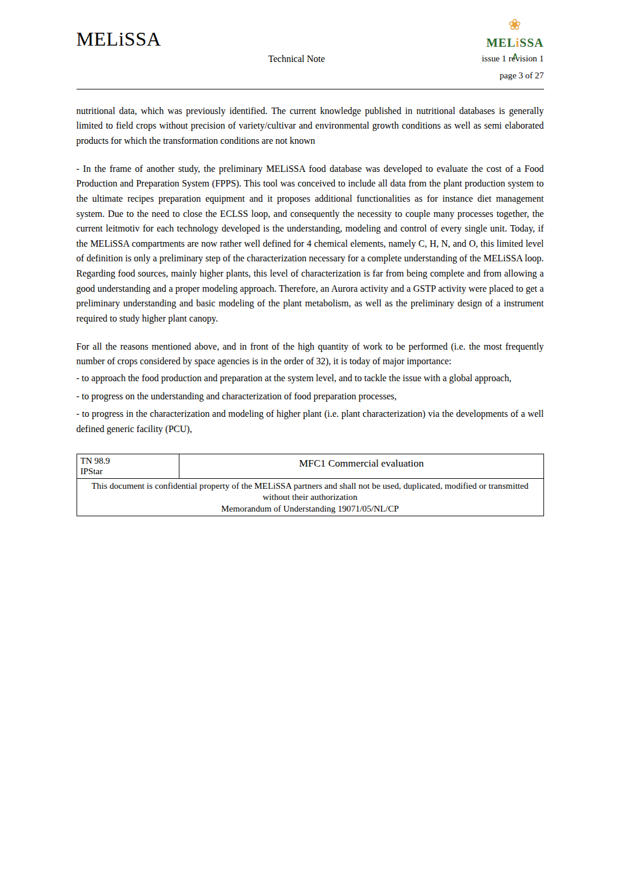MELiSSA
❀
MELi SSA
∧
Technical Note
issue 1 revision 1
page 3 of 27
nutritional data, which was previously identified. The current knowledge published in nutritional databases is generally limited to field crops without precision of variety/cultivar and environmental growth conditions as well as semi elaborated products for which the transformation conditions are not known
- In the frame of another study, the preliminary MELiSSA food database was developed to evaluate the cost of a Food Production and Preparation System (FPPS). This tool was conceived to include all data from the plant production system to the ultimate recipes preparation equipment and it proposes additional functionalities as for instance diet management system. Due to the need to close the ECLSS loop, and consequently the necessity to couple many processes together, the current leitmotiv for each technology developed is the understanding, modeling and control of every single unit. Today, if the MELiSSA compartments are now rather well defined for 4 chemical elements, namely C, H, N, and O, this limited level of definition is only a preliminary step of the characterization necessary for a complete understanding of the MELiSSA loop. Regarding food sources, mainly higher plants, this level of characterization is far from being complete and from allowing a good understanding and a proper modeling approach. Therefore, an Aurora activity and a GSTP activity were placed to get a preliminary understanding and basic modeling of the plant metabolism, as well as the preliminary design of a instrument required to study higher plant canopy.
For all the reasons mentioned above, and in front of the high quantity of work to be performed (i.e. the most frequently number of crops considered by space agencies is in the order of 32), it is today of major importance:
- to approach the food production and preparation at the system level, and to tackle the issue with a global approach,
- to progress on the understanding and characterization of food preparation processes,
- to progress in the characterization and modeling of higher plant (i.e. plant characterization) via the developments of a well defined generic facility (PCU),
| TN 98.9 IPStar | MFC1 Commercial evaluation |
| This document is confidential property of the MELiSSA partners and shall not be used, duplicated, modified or transmitted without their authorization Memorandum of Understanding 19071/05/NL/CP |